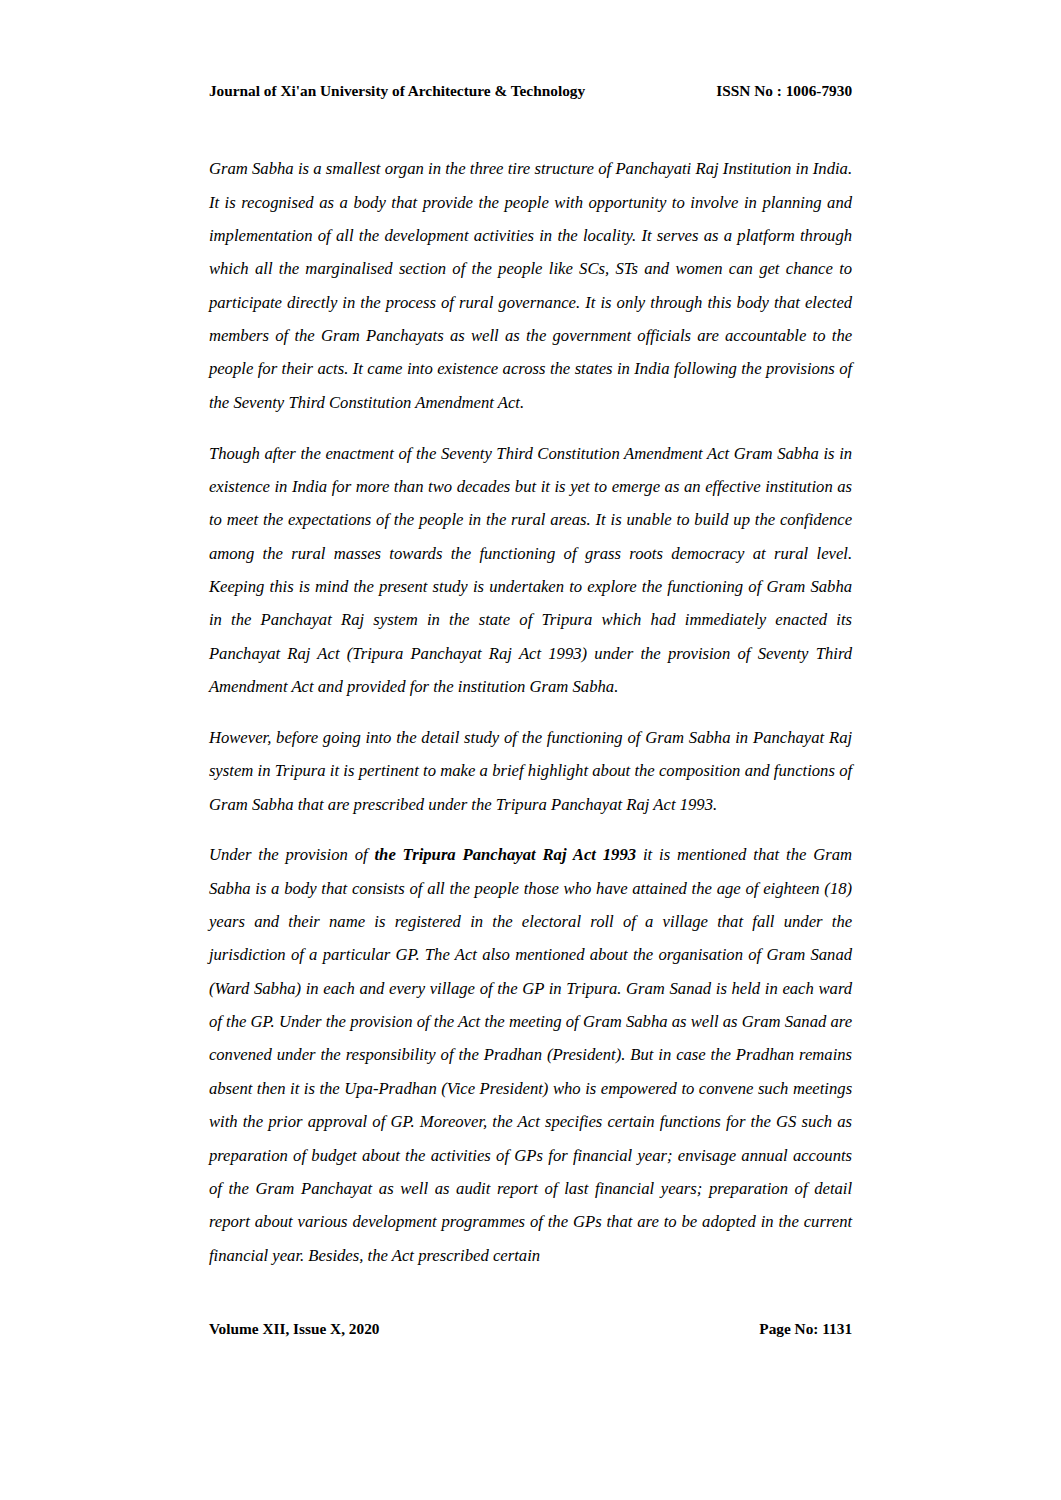Journal of Xi'an University of Architecture & Technology ISSN No : 1006-7930
Gram Sabha is a smallest organ in the three tire structure of Panchayati Raj Institution in India. It is recognised as a body that provide the people with opportunity to involve in planning and implementation of all the development activities in the locality. It serves as a platform through which all the marginalised section of the people like SCs, STs and women can get chance to participate directly in the process of rural governance. It is only through this body that elected members of the Gram Panchayats as well as the government officials are accountable to the people for their acts. It came into existence across the states in India following the provisions of the Seventy Third Constitution Amendment Act.
Though after the enactment of the Seventy Third Constitution Amendment Act Gram Sabha is in existence in India for more than two decades but it is yet to emerge as an effective institution as to meet the expectations of the people in the rural areas. It is unable to build up the confidence among the rural masses towards the functioning of grass roots democracy at rural level. Keeping this is mind the present study is undertaken to explore the functioning of Gram Sabha in the Panchayat Raj system in the state of Tripura which had immediately enacted its Panchayat Raj Act (Tripura Panchayat Raj Act 1993) under the provision of Seventy Third Amendment Act and provided for the institution Gram Sabha.
However, before going into the detail study of the functioning of Gram Sabha in Panchayat Raj system in Tripura it is pertinent to make a brief highlight about the composition and functions of Gram Sabha that are prescribed under the Tripura Panchayat Raj Act 1993.
Under the provision of the Tripura Panchayat Raj Act 1993 it is mentioned that the Gram Sabha is a body that consists of all the people those who have attained the age of eighteen (18) years and their name is registered in the electoral roll of a village that fall under the jurisdiction of a particular GP. The Act also mentioned about the organisation of Gram Sanad (Ward Sabha) in each and every village of the GP in Tripura. Gram Sanad is held in each ward of the GP. Under the provision of the Act the meeting of Gram Sabha as well as Gram Sanad are convened under the responsibility of the Pradhan (President). But in case the Pradhan remains absent then it is the Upa-Pradhan (Vice President) who is empowered to convene such meetings with the prior approval of GP. Moreover, the Act specifies certain functions for the GS such as preparation of budget about the activities of GPs for financial year; envisage annual accounts of the Gram Panchayat as well as audit report of last financial years; preparation of detail report about various development programmes of the GPs that are to be adopted in the current financial year. Besides, the Act prescribed certain
Volume XII, Issue X, 2020 Page No: 1131